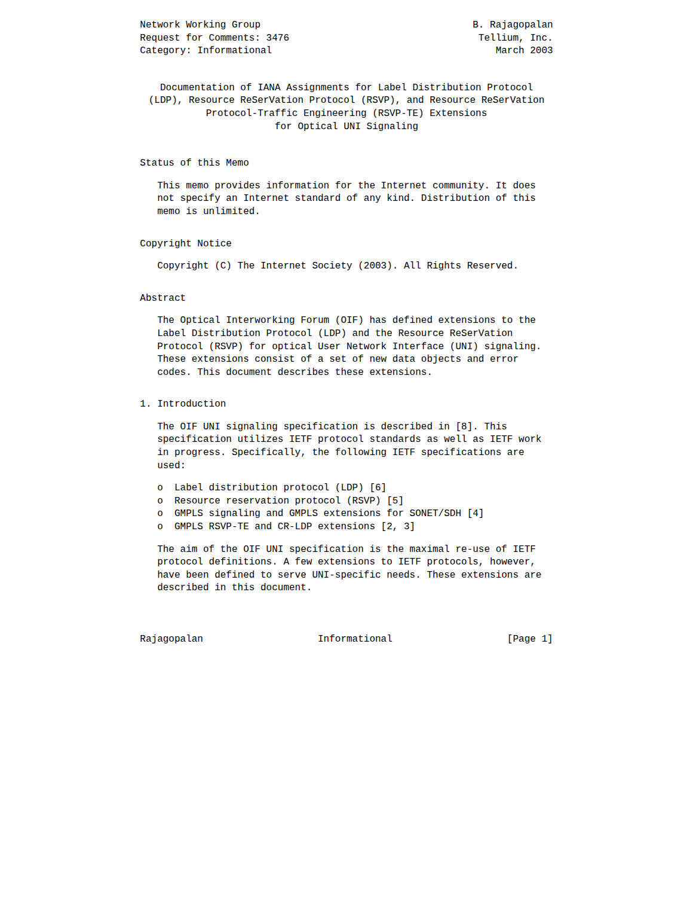Network Working Group B. Rajagopalan
Request for Comments: 3476 Tellium, Inc.
Category: Informational March 2003
Documentation of IANA Assignments for Label Distribution Protocol
(LDP), Resource ReSerVation Protocol (RSVP), and Resource ReSerVation
Protocol-Traffic Engineering (RSVP-TE) Extensions
for Optical UNI Signaling
Status of this Memo
This memo provides information for the Internet community. It does not specify an Internet standard of any kind. Distribution of this memo is unlimited.
Copyright Notice
Copyright (C) The Internet Society (2003). All Rights Reserved.
Abstract
The Optical Interworking Forum (OIF) has defined extensions to the Label Distribution Protocol (LDP) and the Resource ReSerVation Protocol (RSVP) for optical User Network Interface (UNI) signaling. These extensions consist of a set of new data objects and error codes. This document describes these extensions.
1. Introduction
The OIF UNI signaling specification is described in [8]. This specification utilizes IETF protocol standards as well as IETF work in progress. Specifically, the following IETF specifications are used:
o Label distribution protocol (LDP) [6]
o Resource reservation protocol (RSVP) [5]
o GMPLS signaling and GMPLS extensions for SONET/SDH [4]
o GMPLS RSVP-TE and CR-LDP extensions [2, 3]
The aim of the OIF UNI specification is the maximal re-use of IETF protocol definitions. A few extensions to IETF protocols, however, have been defined to serve UNI-specific needs. These extensions are described in this document.
Rajagopalan Informational [Page 1]